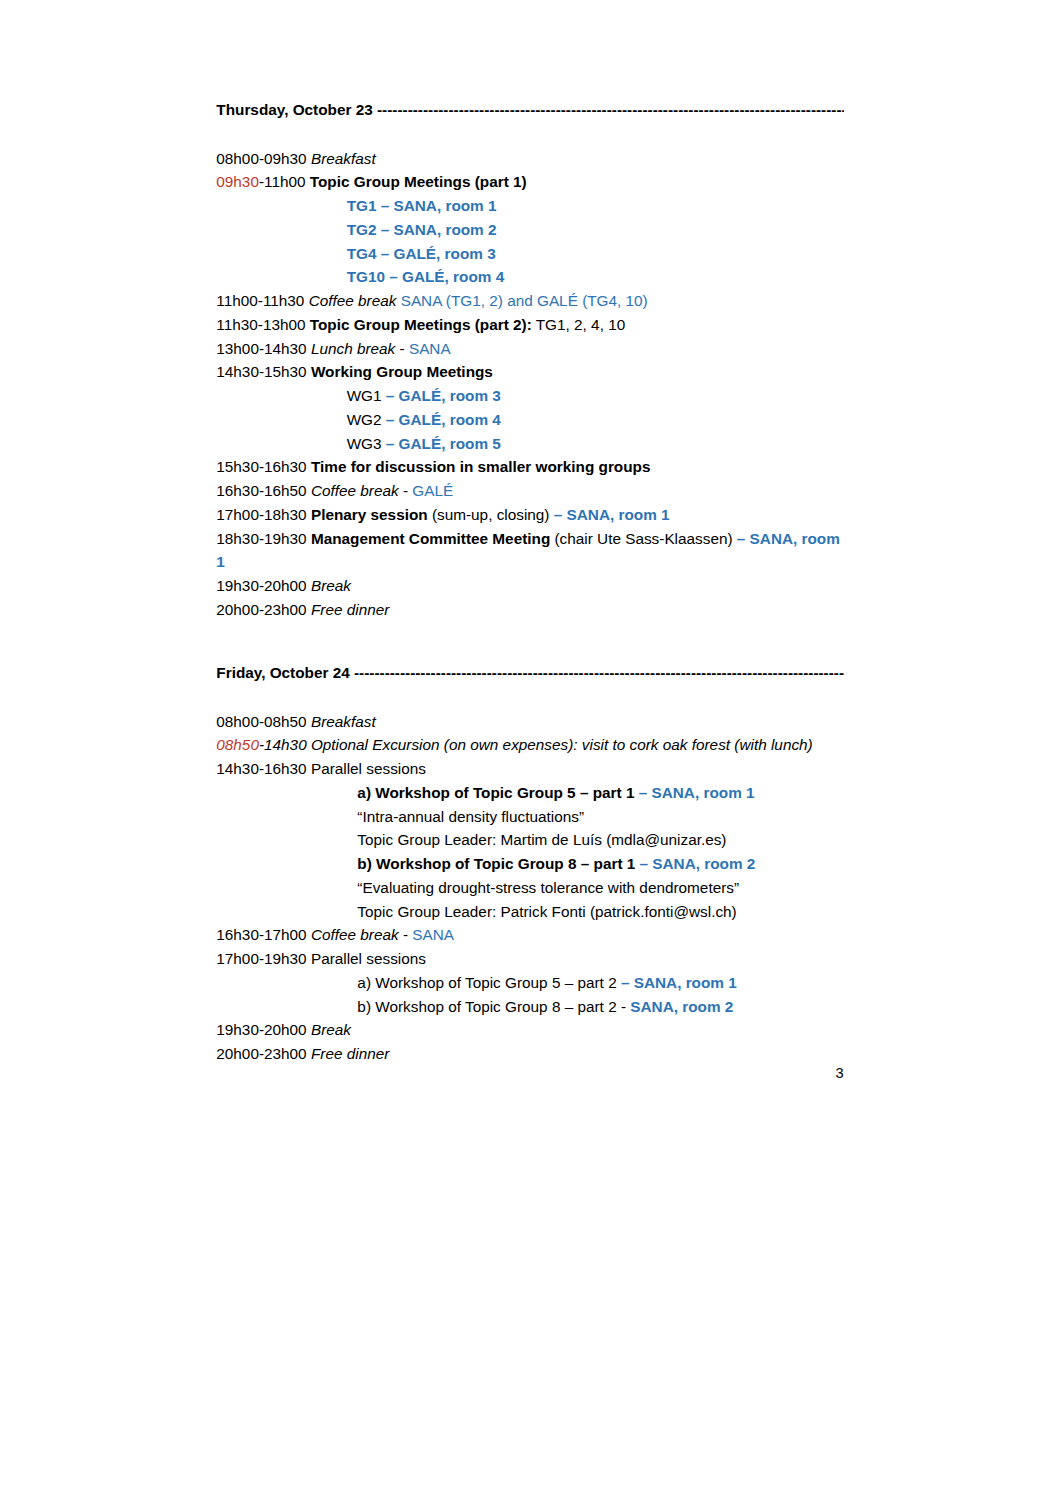Thursday, October 23 ---------------------------------------------------------------------------------------------
08h00-09h30 Breakfast
09h30-11h00 Topic Group Meetings (part 1)
TG1 – SANA, room 1
TG2 – SANA, room 2
TG4 – GALÉ, room 3
TG10 – GALÉ, room 4
11h00-11h30 Coffee break SANA (TG1, 2) and GALÉ (TG4, 10)
11h30-13h00 Topic Group Meetings (part 2): TG1, 2, 4, 10
13h00-14h30 Lunch break - SANA
14h30-15h30 Working Group Meetings
WG1 – GALÉ, room 3
WG2 – GALÉ, room 4
WG3 – GALÉ, room 5
15h30-16h30 Time for discussion in smaller working groups
16h30-16h50 Coffee break - GALÉ
17h00-18h30 Plenary session (sum-up, closing) – SANA, room 1
18h30-19h30 Management Committee Meeting (chair Ute Sass-Klaassen) – SANA, room 1
19h30-20h00 Break
20h00-23h00 Free dinner
Friday, October 24 ------------------------------------------------------------------------------------------------
08h00-08h50 Breakfast
08h50-14h30 Optional Excursion (on own expenses): visit to cork oak forest (with lunch)
14h30-16h30 Parallel sessions
a) Workshop of Topic Group 5 – part 1 – SANA, room 1
“Intra-annual density fluctuations”
Topic Group Leader: Martim de Luís (mdla@unizar.es)
b) Workshop of Topic Group 8 – part 1 – SANA, room 2
“Evaluating drought-stress tolerance with dendrometers”
Topic Group Leader: Patrick Fonti (patrick.fonti@wsl.ch)
16h30-17h00 Coffee break - SANA
17h00-19h30 Parallel sessions
a) Workshop of Topic Group 5 – part 2 – SANA, room 1
b) Workshop of Topic Group 8 – part 2 - SANA, room 2
19h30-20h00 Break
20h00-23h00 Free dinner
3